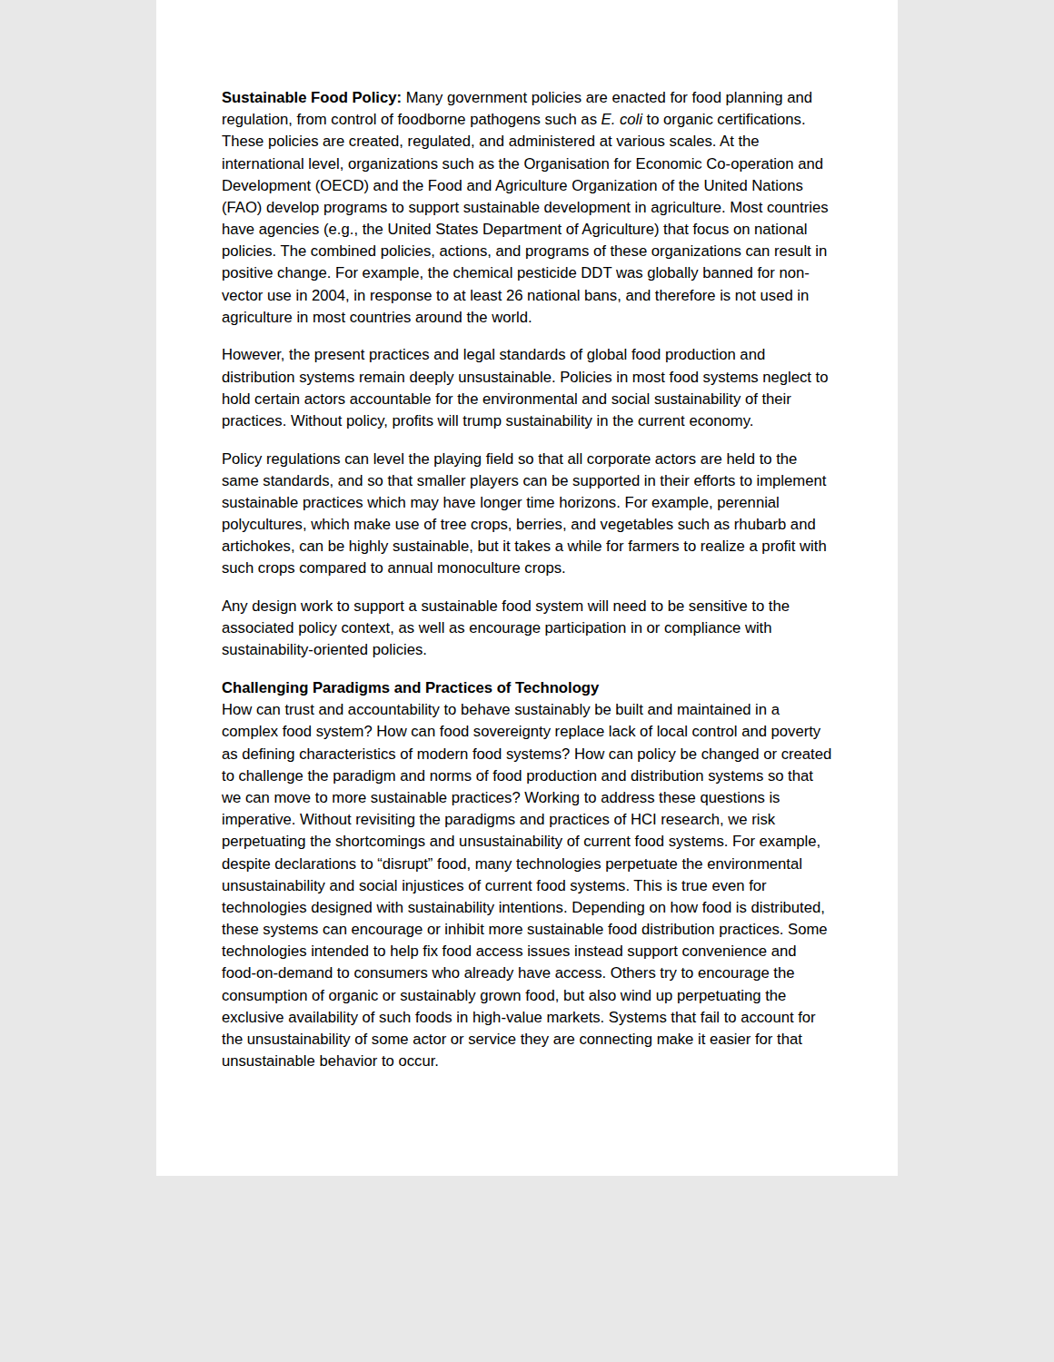Sustainable Food Policy: Many government policies are enacted for food planning and regulation, from control of foodborne pathogens such as E. coli to organic certifications. These policies are created, regulated, and administered at various scales. At the international level, organizations such as the Organisation for Economic Co-operation and Development (OECD) and the Food and Agriculture Organization of the United Nations (FAO) develop programs to support sustainable development in agriculture. Most countries have agencies (e.g., the United States Department of Agriculture) that focus on national policies. The combined policies, actions, and programs of these organizations can result in positive change. For example, the chemical pesticide DDT was globally banned for non-vector use in 2004, in response to at least 26 national bans, and therefore is not used in agriculture in most countries around the world.
However, the present practices and legal standards of global food production and distribution systems remain deeply unsustainable. Policies in most food systems neglect to hold certain actors accountable for the environmental and social sustainability of their practices. Without policy, profits will trump sustainability in the current economy.
Policy regulations can level the playing field so that all corporate actors are held to the same standards, and so that smaller players can be supported in their efforts to implement sustainable practices which may have longer time horizons. For example, perennial polycultures, which make use of tree crops, berries, and vegetables such as rhubarb and artichokes, can be highly sustainable, but it takes a while for farmers to realize a profit with such crops compared to annual monoculture crops.
Any design work to support a sustainable food system will need to be sensitive to the associated policy context, as well as encourage participation in or compliance with sustainability-oriented policies.
Challenging Paradigms and Practices of Technology
How can trust and accountability to behave sustainably be built and maintained in a complex food system? How can food sovereignty replace lack of local control and poverty as defining characteristics of modern food systems? How can policy be changed or created to challenge the paradigm and norms of food production and distribution systems so that we can move to more sustainable practices? Working to address these questions is imperative. Without revisiting the paradigms and practices of HCI research, we risk perpetuating the shortcomings and unsustainability of current food systems. For example, despite declarations to “disrupt” food, many technologies perpetuate the environmental unsustainability and social injustices of current food systems. This is true even for technologies designed with sustainability intentions. Depending on how food is distributed, these systems can encourage or inhibit more sustainable food distribution practices. Some technologies intended to help fix food access issues instead support convenience and food-on-demand to consumers who already have access. Others try to encourage the consumption of organic or sustainably grown food, but also wind up perpetuating the exclusive availability of such foods in high-value markets. Systems that fail to account for the unsustainability of some actor or service they are connecting make it easier for that unsustainable behavior to occur.